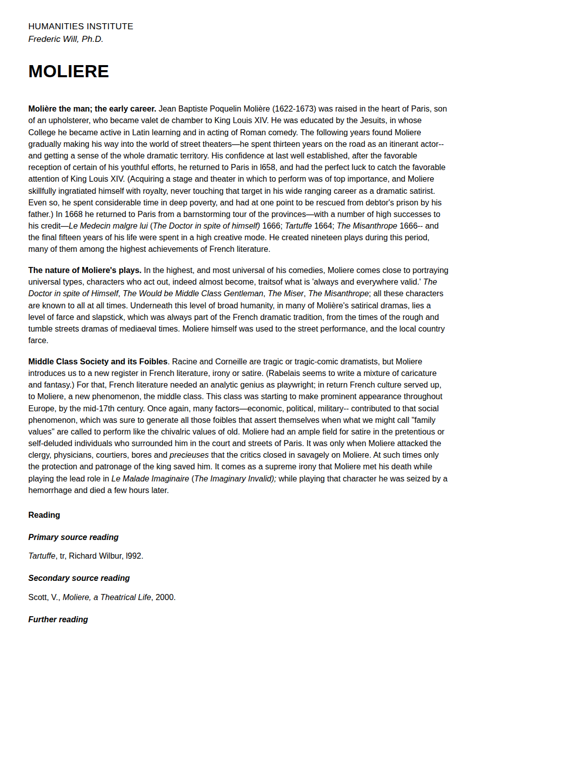HUMANITIES INSTITUTE
Frederic Will, Ph.D.
MOLIERE
Molière the man; the early career. Jean Baptiste Poquelin Molière (1622-1673) was raised in the heart of Paris, son of an upholsterer, who became valet de chamber to King Louis XIV. He was educated by the Jesuits, in whose College he became active in Latin learning and in acting of Roman comedy. The following years found Moliere gradually making his way into the world of street theaters—he spent thirteen years on the road as an itinerant actor--and getting a sense of the whole dramatic territory. His confidence at last well established, after the favorable reception of certain of his youthful efforts, he returned to Paris in l658, and had the perfect luck to catch the favorable attention of King Louis XIV. (Acquiring a stage and theater in which to perform was of top importance, and Moliere skillfully ingratiated himself with royalty, never touching that target in his wide ranging career as a dramatic satirist. Even so, he spent considerable time in deep poverty, and had at one point to be rescued from debtor's prison by his father.) In 1668 he returned to Paris from a barnstorming tour of the provinces—with a number of high successes to his credit—Le Medecin malgre lui (The Doctor in spite of himself) 1666; Tartuffe 1664; The Misanthrope 1666-- and the final fifteen years of his life were spent in a high creative mode. He created nineteen plays during this period, many of them among the highest achievements of French literature.
The nature of Moliere's plays. In the highest, and most universal of his comedies, Moliere comes close to portraying universal types, characters who act out, indeed almost become, traitsof what is 'always and everywhere valid.' The Doctor in spite of Himself, The Would be Middle Class Gentleman, The Miser, The Misanthrope; all these characters are known to all at all times. Underneath this level of broad humanity, in many of Molière's satirical dramas, lies a level of farce and slapstick, which was always part of the French dramatic tradition, from the times of the rough and tumble streets dramas of mediaeval times. Moliere himself was used to the street performance, and the local country farce.
Middle Class Society and its Foibles. Racine and Corneille are tragic or tragic-comic dramatists, but Moliere introduces us to a new register in French literature, irony or satire. (Rabelais seems to write a mixture of caricature and fantasy.) For that, French literature needed an analytic genius as playwright; in return French culture served up, to Moliere, a new phenomenon, the middle class. This class was starting to make prominent appearance throughout Europe, by the mid-17th century. Once again, many factors—economic, political, military-- contributed to that social phenomenon, which was sure to generate all those foibles that assert themselves when what we might call "family values" are called to perform like the chivalric values of old. Moliere had an ample field for satire in the pretentious or self-deluded individuals who surrounded him in the court and streets of Paris. It was only when Moliere attacked the clergy, physicians, courtiers, bores and precieuses that the critics closed in savagely on Moliere. At such times only the protection and patronage of the king saved him. It comes as a supreme irony that Moliere met his death while playing the lead role in Le Malade Imaginaire (The Imaginary Invalid); while playing that character he was seized by a hemorrhage and died a few hours later.
Reading
Primary source reading
Tartuffe, tr, Richard Wilbur, l992.
Secondary source reading
Scott, V., Moliere, a Theatrical Life, 2000.
Further reading